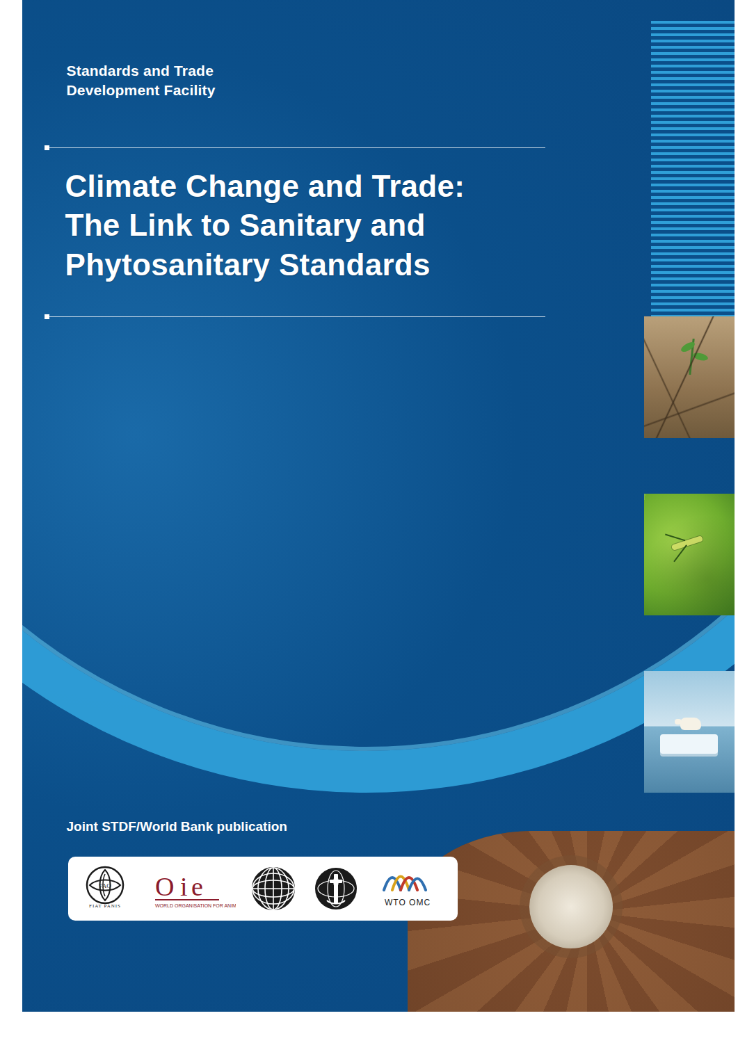Standards and Trade
Development Facility
Climate Change and Trade:
The Link to Sanitary and
Phytosanitary Standards
Joint STDF/World Bank publication
FAO FIAT PANIS
O i e WORLD ORGANISATION FOR ANIMAL HEALTH
WTO OMC
Joint STDF/World Bank publication. Logos: FAO, OIE, IPPC, WHO, WTO OMC.